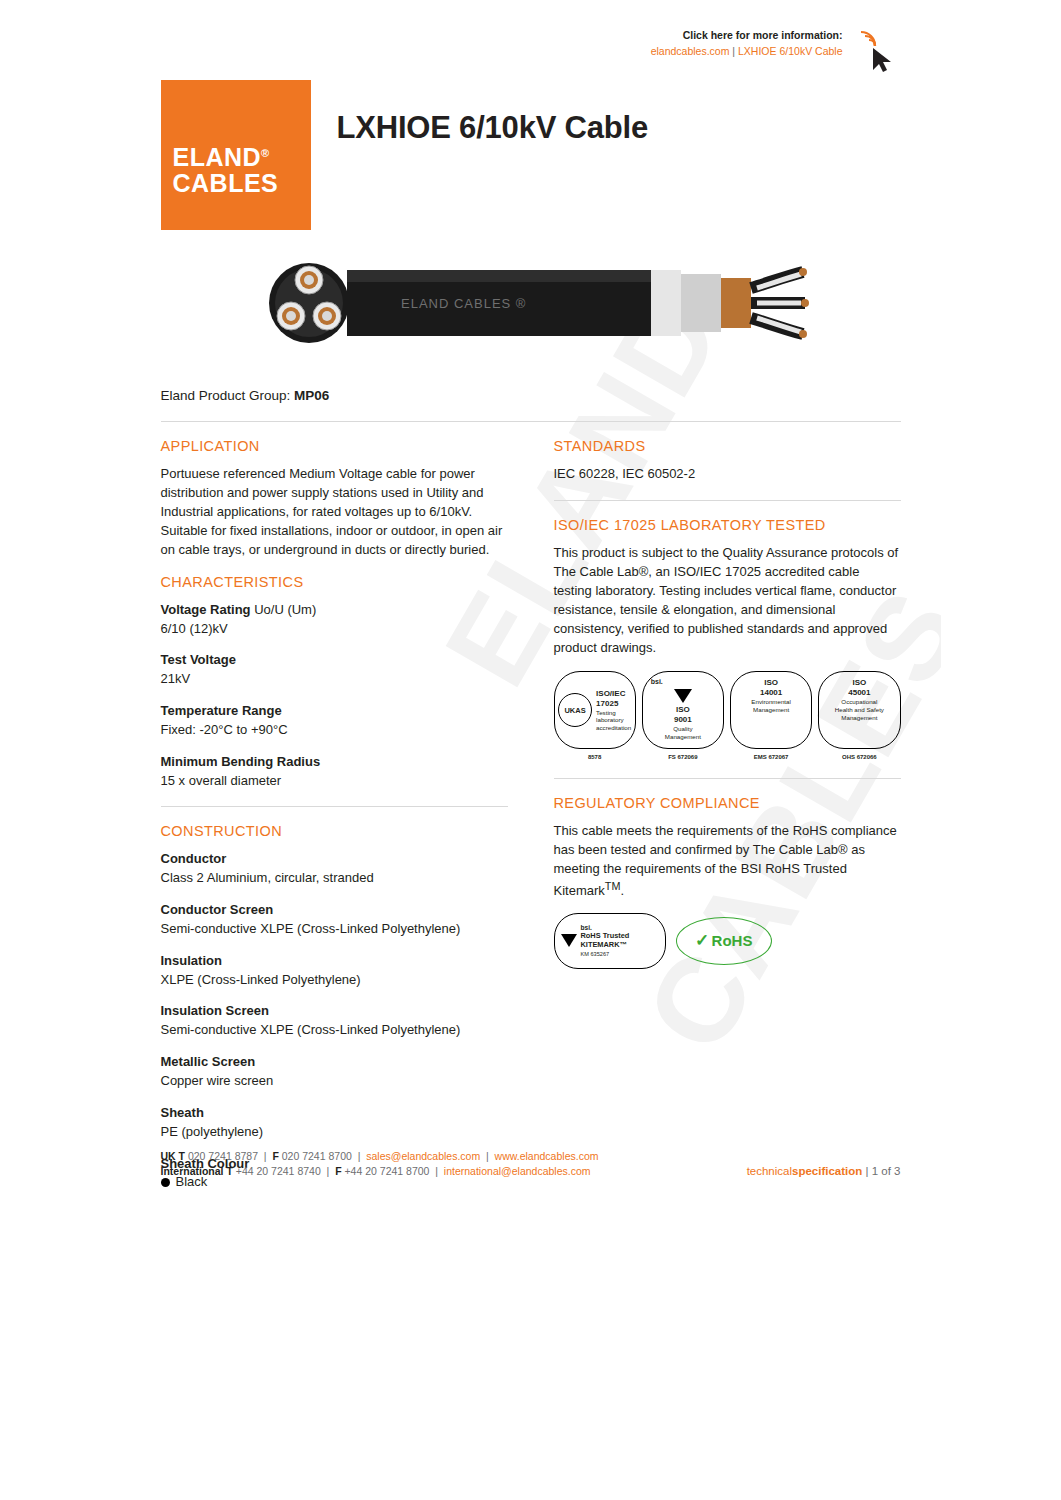ELAND CABLES
Click here for more information: elandcables.com | LXHIOE 6/10kV Cable
ELAND®
CABLES
LXHIOE 6/10kV Cable
ELAND CABLES ®
Eland Product Group: MP06
Application
Portuuese referenced Medium Voltage cable for power distribution and power supply stations used in Utility and Industrial applications, for rated voltages up to 6/10kV. Suitable for fixed installations, indoor or outdoor, in open air on cable trays, or underground in ducts or directly buried.
Characteristics
Voltage Rating Uo/U (Um) 6/10 (12)kV
Test Voltage 21kV
Temperature Range Fixed: -20°C to +90°C
Minimum Bending Radius 15 x overall diameter
Construction
Conductor Class 2 Aluminium, circular, stranded
Conductor Screen Semi-conductive XLPE (Cross-Linked Polyethylene)
Insulation XLPE (Cross-Linked Polyethylene)
Insulation Screen Semi-conductive XLPE (Cross-Linked Polyethylene)
Metallic Screen Copper wire screen
Sheath PE (polyethylene)
Sheath Colour Black
Standards
IEC 60228, IEC 60502-2
ISO/IEC 17025 Laboratory Tested
This product is subject to the Quality Assurance protocols of The Cable Lab®, an ISO/IEC 17025 accredited cable testing laboratory. Testing includes vertical flame, conductor resistance, tensile & elongation, and dimensional consistency, verified to published standards and approved product drawings.
UKAS
ISO/IEC
17025 Testing laboratory
accreditation
bsi.
ISO
9001 Quality
Management
ISO
14001 Environmental
Management
ISO
45001 Occupational
Health and Safety
Management
8578 FS 672069 EMS 672067 OHS 672066
Regulatory Compliance
This cable meets the requirements of the RoHS compliance has been tested and confirmed by The Cable Lab® as meeting the requirements of the BSI RoHS Trusted KitemarkTM.
bsi. RoHS Trusted
KITEMARK™ KM 635267
✓RoHS
UK T 020 7241 8787 | F 020 7241 8700 | sales@elandcables.com | www.elandcables.com
International T +44 20 7241 8740 | F +44 20 7241 8700 | international@elandcables.com
technicalspecification | 1 of 3